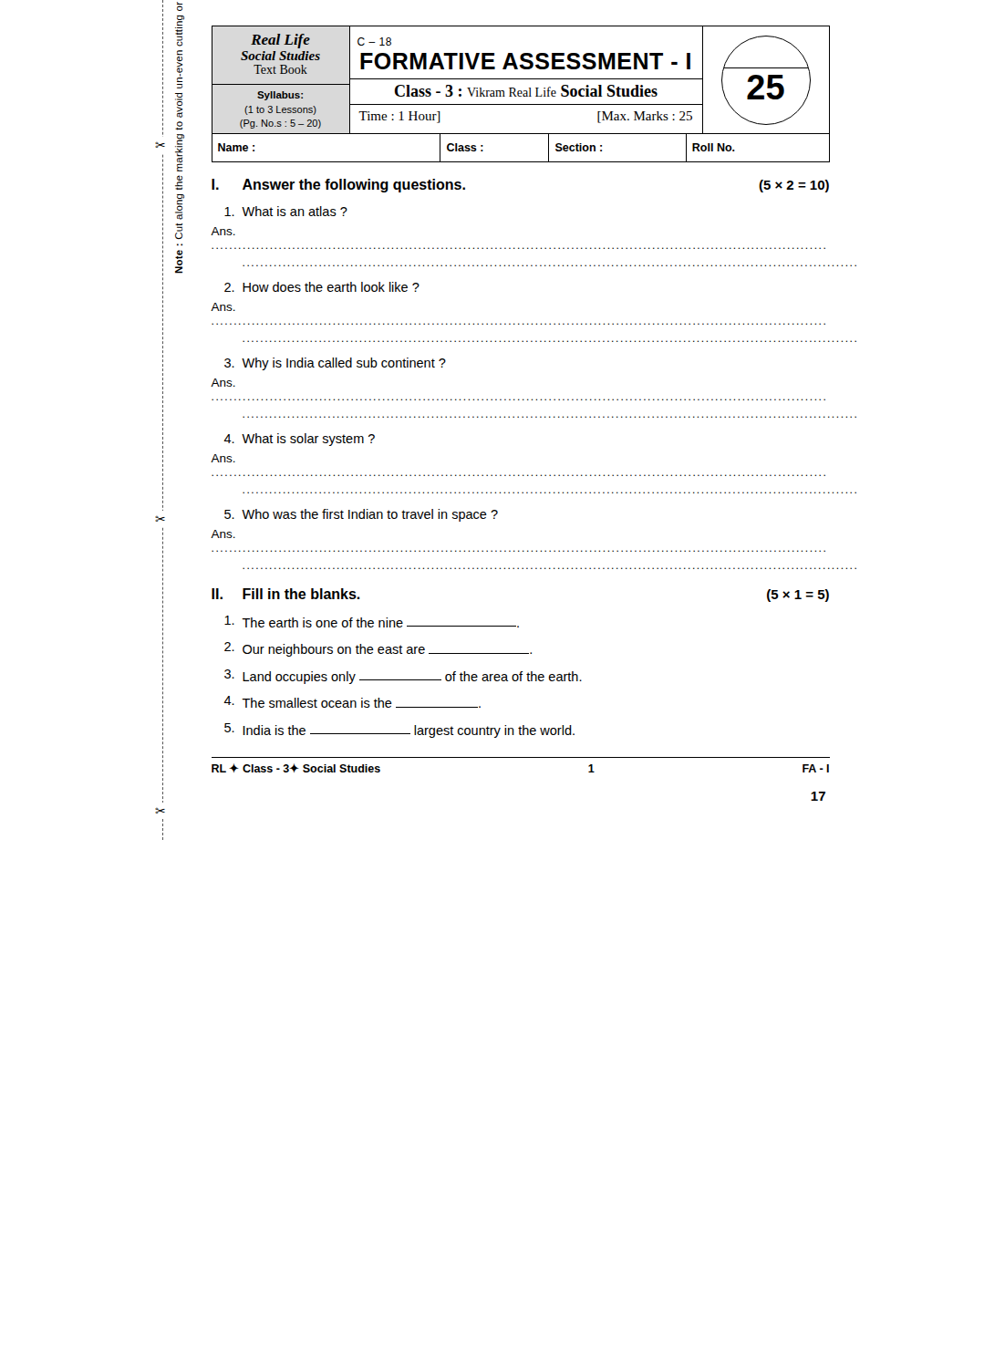✂
✂
✂
Note : Cut along the marking to avoid un-even cutting or torn
| Real Life Social Studies Text Book Syllabus: (1 to 3 Lessons) (Pg. No.s : 5 – 20) | C – 18 FORMATIVE ASSESSMENT - I Class - 3 : Vikram Real Life Social Studies Time : 1 Hour] [Max. Marks : 25 | 25 |
| Name : | Class : | Section : | Roll No. |
I. Answer the following questions. (5 × 2 = 10)
1. What is an atlas ?
Ans..........................................................................................................................................
.........................................................................................................................................
2. How does the earth look like ?
Ans..........................................................................................................................................
.........................................................................................................................................
3. Why is India called sub continent ?
Ans..........................................................................................................................................
.........................................................................................................................................
4. What is solar system ?
Ans..........................................................................................................................................
.........................................................................................................................................
5. Who was the first Indian to travel in space ?
Ans..........................................................................................................................................
.........................................................................................................................................
II. Fill in the blanks. (5 × 1 = 5)
1. The earth is one of the nine .
2. Our neighbours on the east are .
3. Land occupies only of the area of the earth.
4. The smallest ocean is the .
5. India is the largest country in the world.
RL ✦ Class - 3✦ Social Studies
1
FA - I
17